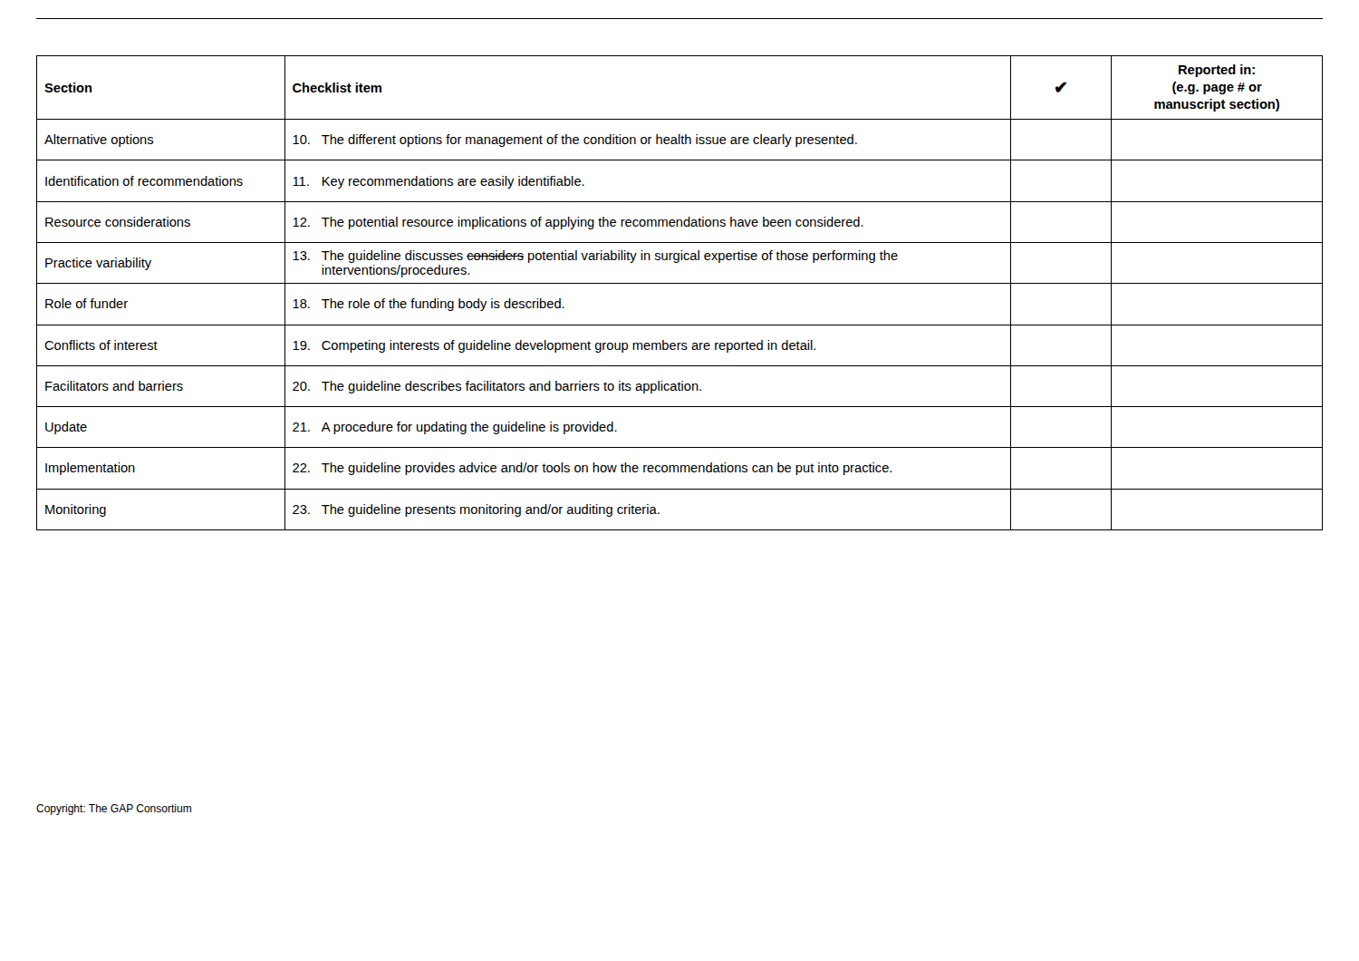| Section | Checklist item | ✔ | Reported in: (e.g. page # or manuscript section) |
| --- | --- | --- | --- |
| Alternative options | 10. The different options for management of the condition or health issue are clearly presented. | | |
| Identification of recommendations | 11. Key recommendations are easily identifiable. | | |
| Resource considerations | 12. The potential resource implications of applying the recommendations have been considered. | | |
| Practice variability | 13. The guideline discusses considers potential variability in surgical expertise of those performing the interventions/procedures. | | |
| Role of funder | 18. The role of the funding body is described. | | |
| Conflicts of interest | 19. Competing interests of guideline development group members are reported in detail. | | |
| Facilitators and barriers | 20. The guideline describes facilitators and barriers to its application. | | |
| Update | 21. A procedure for updating the guideline is provided. | | |
| Implementation | 22. The guideline provides advice and/or tools on how the recommendations can be put into practice. | | |
| Monitoring | 23. The guideline presents monitoring and/or auditing criteria. | | |
Copyright: The GAP Consortium